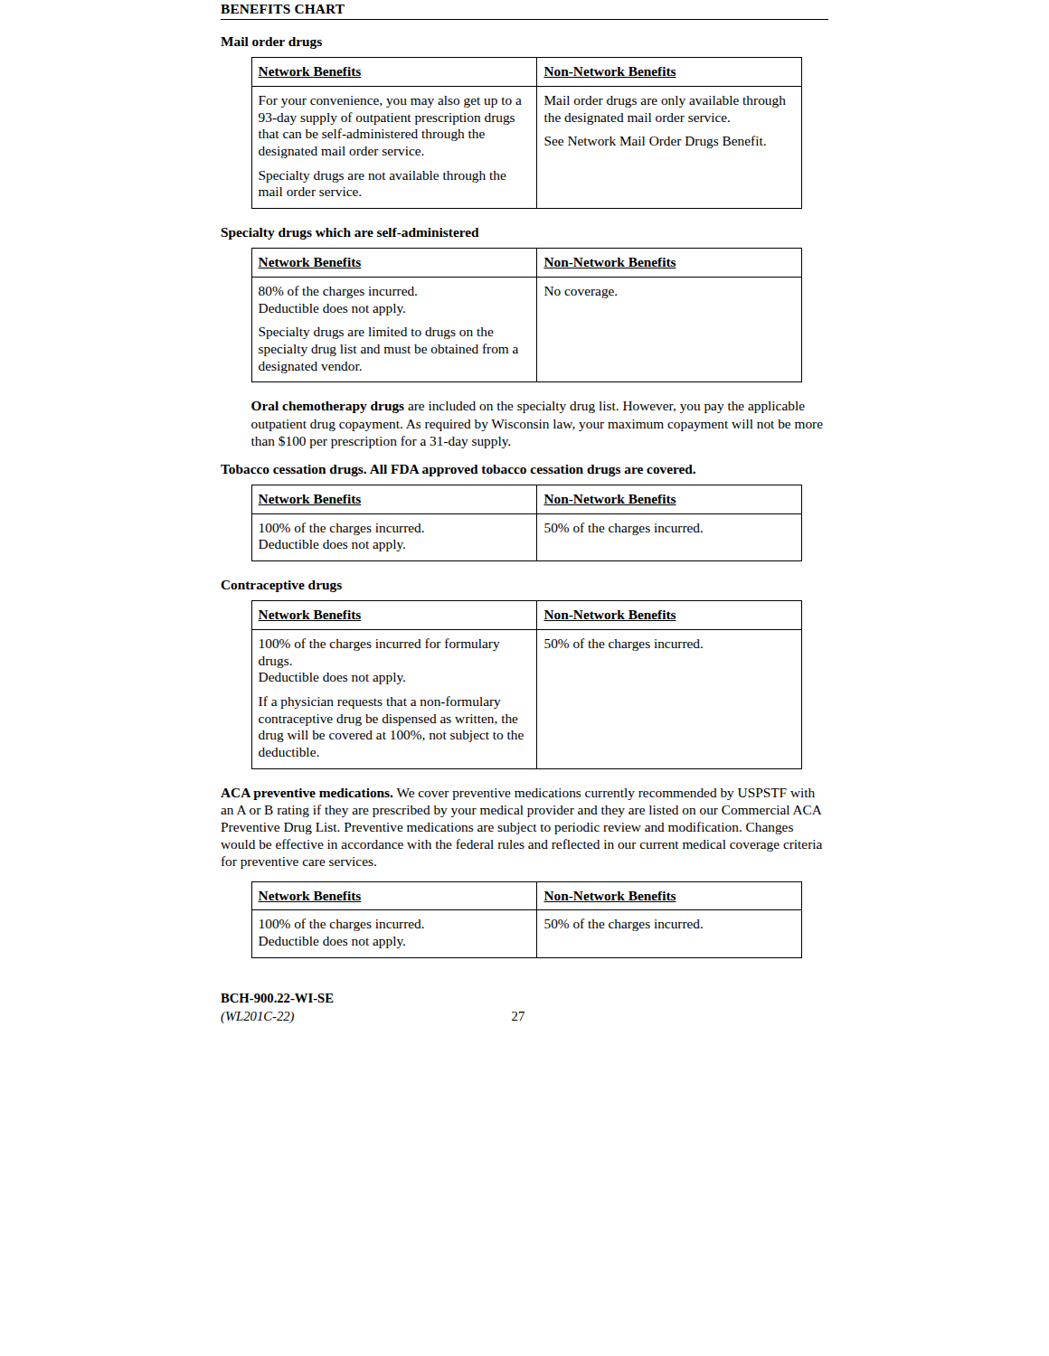BENEFITS CHART
Mail order drugs
| Network Benefits | Non-Network Benefits |
| --- | --- |
| For your convenience, you may also get up to a 93-day supply of outpatient prescription drugs that can be self-administered through the designated mail order service. Specialty drugs are not available through the mail order service. | Mail order drugs are only available through the designated mail order service. See Network Mail Order Drugs Benefit. |
Specialty drugs which are self-administered
| Network Benefits | Non-Network Benefits |
| --- | --- |
| 80% of the charges incurred. Deductible does not apply. Specialty drugs are limited to drugs on the specialty drug list and must be obtained from a designated vendor. | No coverage. |
Oral chemotherapy drugs are included on the specialty drug list. However, you pay the applicable outpatient drug copayment. As required by Wisconsin law, your maximum copayment will not be more than $100 per prescription for a 31-day supply.
Tobacco cessation drugs. All FDA approved tobacco cessation drugs are covered.
| Network Benefits | Non-Network Benefits |
| --- | --- |
| 100% of the charges incurred. Deductible does not apply. | 50% of the charges incurred. |
Contraceptive drugs
| Network Benefits | Non-Network Benefits |
| --- | --- |
| 100% of the charges incurred for formulary drugs. Deductible does not apply. If a physician requests that a non-formulary contraceptive drug be dispensed as written, the drug will be covered at 100%, not subject to the deductible. | 50% of the charges incurred. |
ACA preventive medications. We cover preventive medications currently recommended by USPSTF with an A or B rating if they are prescribed by your medical provider and they are listed on our Commercial ACA Preventive Drug List. Preventive medications are subject to periodic review and modification. Changes would be effective in accordance with the federal rules and reflected in our current medical coverage criteria for preventive care services.
| Network Benefits | Non-Network Benefits |
| --- | --- |
| 100% of the charges incurred. Deductible does not apply. | 50% of the charges incurred. |
BCH-900.22-WI-SE
(WL201C-22)27